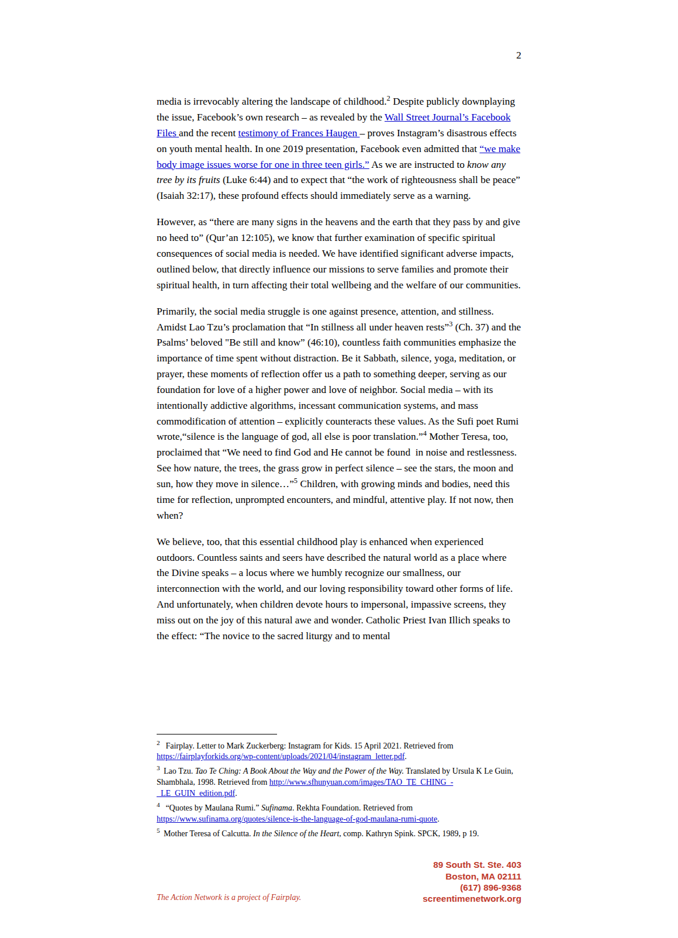2
media is irrevocably altering the landscape of childhood.2 Despite publicly downplaying the issue, Facebook’s own research – as revealed by the Wall Street Journal’s Facebook Files and the recent testimony of Frances Haugen – proves Instagram’s disastrous effects on youth mental health. In one 2019 presentation, Facebook even admitted that “we make body image issues worse for one in three teen girls.” As we are instructed to know any tree by its fruits (Luke 6:44) and to expect that “the work of righteousness shall be peace” (Isaiah 32:17), these profound effects should immediately serve as a warning.
However, as “there are many signs in the heavens and the earth that they pass by and give no heed to” (Qur’an 12:105), we know that further examination of specific spiritual consequences of social media is needed. We have identified significant adverse impacts, outlined below, that directly influence our missions to serve families and promote their spiritual health, in turn affecting their total wellbeing and the welfare of our communities.
Primarily, the social media struggle is one against presence, attention, and stillness. Amidst Lao Tzu’s proclamation that “In stillness all under heaven rests”3 (Ch. 37) and the Psalms’ beloved "Be still and know” (46:10), countless faith communities emphasize the importance of time spent without distraction. Be it Sabbath, silence, yoga, meditation, or prayer, these moments of reflection offer us a path to something deeper, serving as our foundation for love of a higher power and love of neighbor. Social media – with its intentionally addictive algorithms, incessant communication systems, and mass commodification of attention – explicitly counteracts these values. As the Sufi poet Rumi wrote,“silence is the language of god, all else is poor translation.”4 Mother Teresa, too, proclaimed that “We need to find God and He cannot be found in noise and restlessness. See how nature, the trees, the grass grow in perfect silence – see the stars, the moon and sun, how they move in silence…”5 Children, with growing minds and bodies, need this time for reflection, unprompted encounters, and mindful, attentive play. If not now, then when?
We believe, too, that this essential childhood play is enhanced when experienced outdoors. Countless saints and seers have described the natural world as a place where the Divine speaks – a locus where we humbly recognize our smallness, our interconnection with the world, and our loving responsibility toward other forms of life. And unfortunately, when children devote hours to impersonal, impassive screens, they miss out on the joy of this natural awe and wonder. Catholic Priest Ivan Illich speaks to the effect: “The novice to the sacred liturgy and to mental
2 Fairplay. Letter to Mark Zuckerberg: Instagram for Kids. 15 April 2021. Retrieved from https://fairplayforkids.org/wp-content/uploads/2021/04/instagram_letter.pdf.
3 Lao Tzu. Tao Te Ching: A Book About the Way and the Power of the Way. Translated by Ursula K Le Guin, Shambhala, 1998. Retrieved from http://www.sfhunyuan.com/images/TAO_TE_CHING_-_LE_GUIN_edition.pdf.
4 “Quotes by Maulana Rumi.” Sufinama. Rekhta Foundation. Retrieved from https://www.sufinama.org/quotes/silence-is-the-language-of-god-maulana-rumi-quote.
5 Mother Teresa of Calcutta. In the Silence of the Heart, comp. Kathryn Spink. SPCK, 1989, p 19.
The Action Network is a project of Fairplay.
89 South St. Ste. 403
Boston, MA 02111
(617) 896-9368
screentimenetwork.org